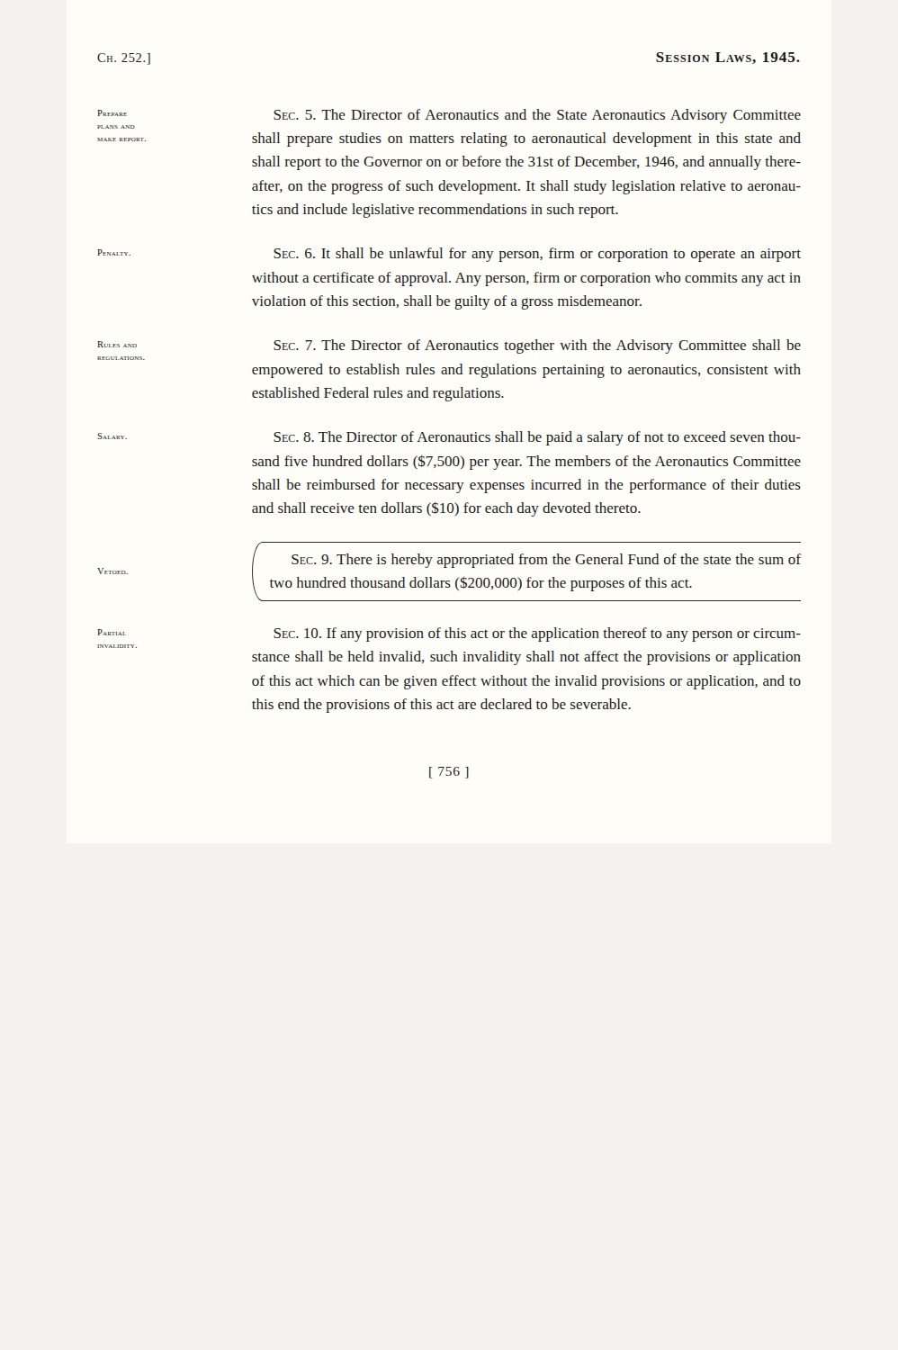Ch. 252.] Session Laws, 1945.
Prepare
plans and
make report.
Sec. 5. The Director of Aeronautics and the State Aeronautics Advisory Committee shall prepare studies on matters relating to aeronautical development in this state and shall report to the Governor on or before the 31st of December, 1946, and annually thereafter, on the progress of such development. It shall study legislation relative to aeronautics and include legislative recommendations in such report.
Penalty.
Sec. 6. It shall be unlawful for any person, firm or corporation to operate an airport without a certificate of approval. Any person, firm or corporation who commits any act in violation of this section, shall be guilty of a gross misdemeanor.
Rules and
regulations.
Sec. 7. The Director of Aeronautics together with the Advisory Committee shall be empowered to establish rules and regulations pertaining to aeronautics, consistent with established Federal rules and regulations.
Salary.
Sec. 8. The Director of Aeronautics shall be paid a salary of not to exceed seven thousand five hundred dollars ($7,500) per year. The members of the Aeronautics Committee shall be reimbursed for necessary expenses incurred in the performance of their duties and shall receive ten dollars ($10) for each day devoted thereto.
Vetoed.
Sec. 9. There is hereby appropriated from the General Fund of the state the sum of two hundred thousand dollars ($200,000) for the purposes of this act.
Partial
invalidity.
Sec. 10. If any provision of this act or the application thereof to any person or circumstance shall be held invalid, such invalidity shall not affect the provisions or application of this act which can be given effect without the invalid provisions or application, and to this end the provisions of this act are declared to be severable.
[ 756 ]